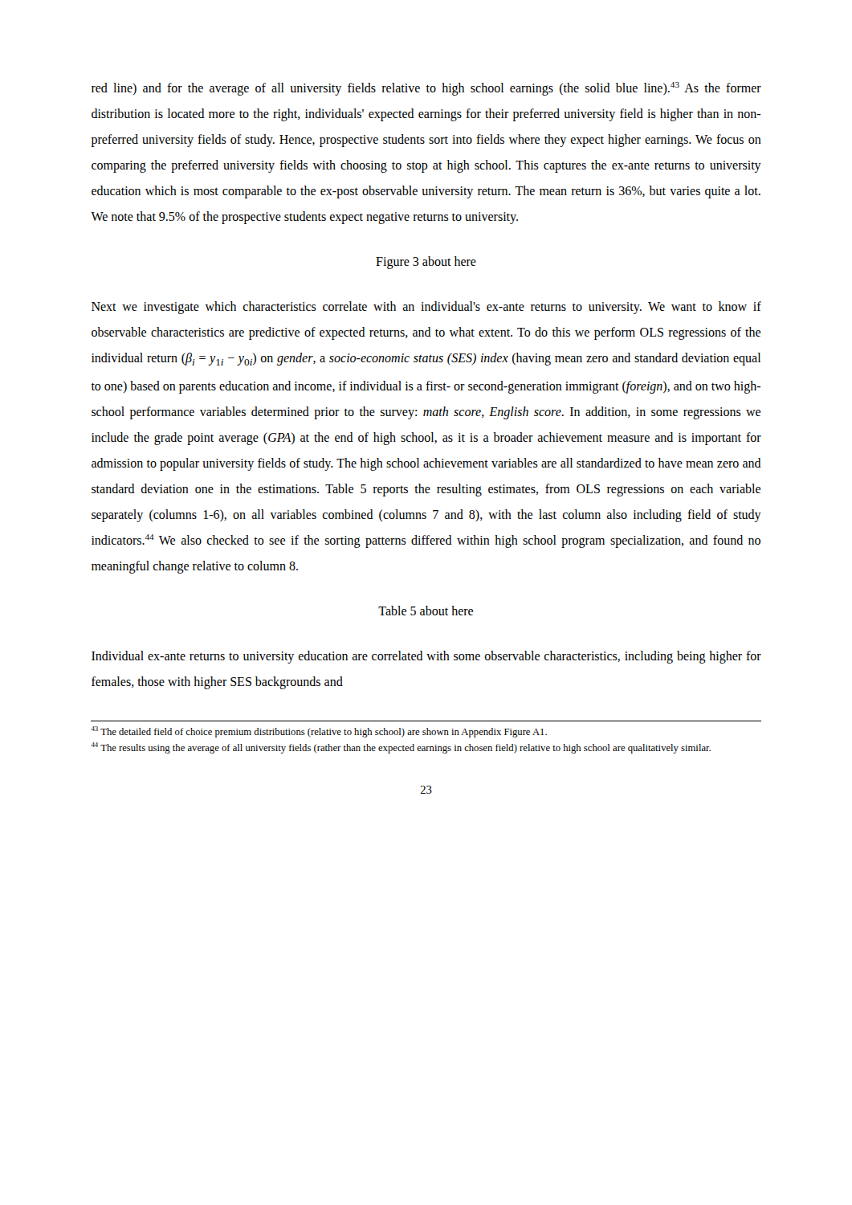red line) and for the average of all university fields relative to high school earnings (the solid blue line).43 As the former distribution is located more to the right, individuals' expected earnings for their preferred university field is higher than in non-preferred university fields of study. Hence, prospective students sort into fields where they expect higher earnings. We focus on comparing the preferred university fields with choosing to stop at high school. This captures the ex-ante returns to university education which is most comparable to the ex-post observable university return. The mean return is 36%, but varies quite a lot. We note that 9.5% of the prospective students expect negative returns to university.
Figure 3 about here
Next we investigate which characteristics correlate with an individual's ex-ante returns to university. We want to know if observable characteristics are predictive of expected returns, and to what extent. To do this we perform OLS regressions of the individual return (βi = y1i − y0i) on gender, a socio-economic status (SES) index (having mean zero and standard deviation equal to one) based on parents education and income, if individual is a first- or second-generation immigrant (foreign), and on two high-school performance variables determined prior to the survey: math score, English score. In addition, in some regressions we include the grade point average (GPA) at the end of high school, as it is a broader achievement measure and is important for admission to popular university fields of study. The high school achievement variables are all standardized to have mean zero and standard deviation one in the estimations. Table 5 reports the resulting estimates, from OLS regressions on each variable separately (columns 1-6), on all variables combined (columns 7 and 8), with the last column also including field of study indicators.44 We also checked to see if the sorting patterns differed within high school program specialization, and found no meaningful change relative to column 8.
Table 5 about here
Individual ex-ante returns to university education are correlated with some observable characteristics, including being higher for females, those with higher SES backgrounds and
43 The detailed field of choice premium distributions (relative to high school) are shown in Appendix Figure A1.
44 The results using the average of all university fields (rather than the expected earnings in chosen field) relative to high school are qualitatively similar.
23